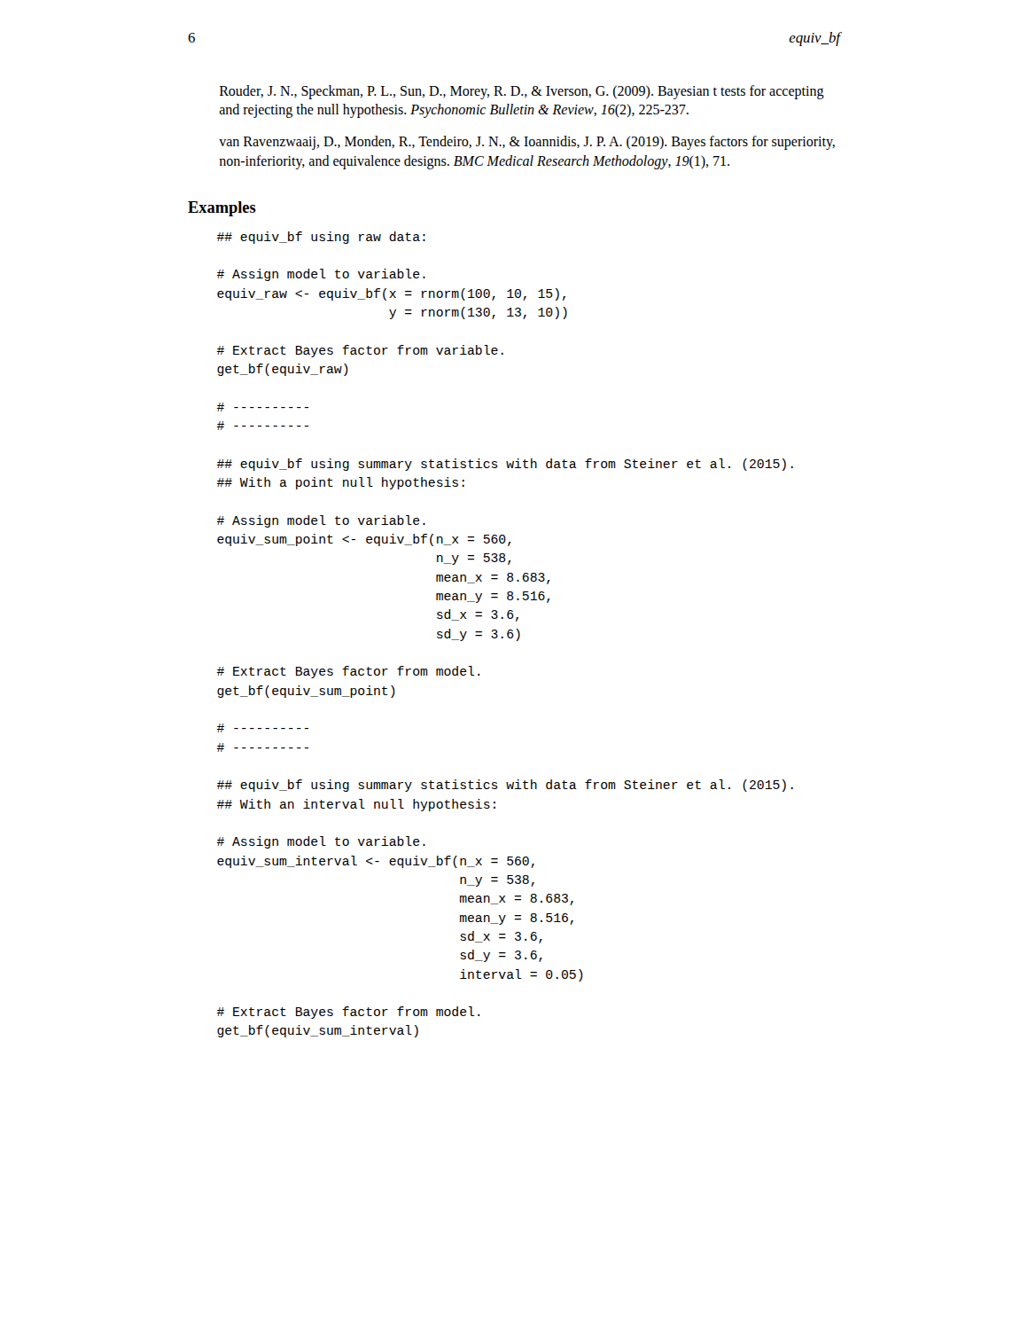6 equiv_bf
Rouder, J. N., Speckman, P. L., Sun, D., Morey, R. D., & Iverson, G. (2009). Bayesian t tests for accepting and rejecting the null hypothesis. Psychonomic Bulletin & Review, 16(2), 225-237.
van Ravenzwaaij, D., Monden, R., Tendeiro, J. N., & Ioannidis, J. P. A. (2019). Bayes factors for superiority, non-inferiority, and equivalence designs. BMC Medical Research Methodology, 19(1), 71.
Examples
## equiv_bf using raw data:

# Assign model to variable.
equiv_raw <- equiv_bf(x = rnorm(100, 10, 15),
                      y = rnorm(130, 13, 10))

# Extract Bayes factor from variable.
get_bf(equiv_raw)

# ----------
# ----------

## equiv_bf using summary statistics with data from Steiner et al. (2015).
## With a point null hypothesis:

# Assign model to variable.
equiv_sum_point <- equiv_bf(n_x = 560,
                            n_y = 538,
                            mean_x = 8.683,
                            mean_y = 8.516,
                            sd_x = 3.6,
                            sd_y = 3.6)

# Extract Bayes factor from model.
get_bf(equiv_sum_point)

# ----------
# ----------

## equiv_bf using summary statistics with data from Steiner et al. (2015).
## With an interval null hypothesis:

# Assign model to variable.
equiv_sum_interval <- equiv_bf(n_x = 560,
                               n_y = 538,
                               mean_x = 8.683,
                               mean_y = 8.516,
                               sd_x = 3.6,
                               sd_y = 3.6,
                               interval = 0.05)

# Extract Bayes factor from model.
get_bf(equiv_sum_interval)